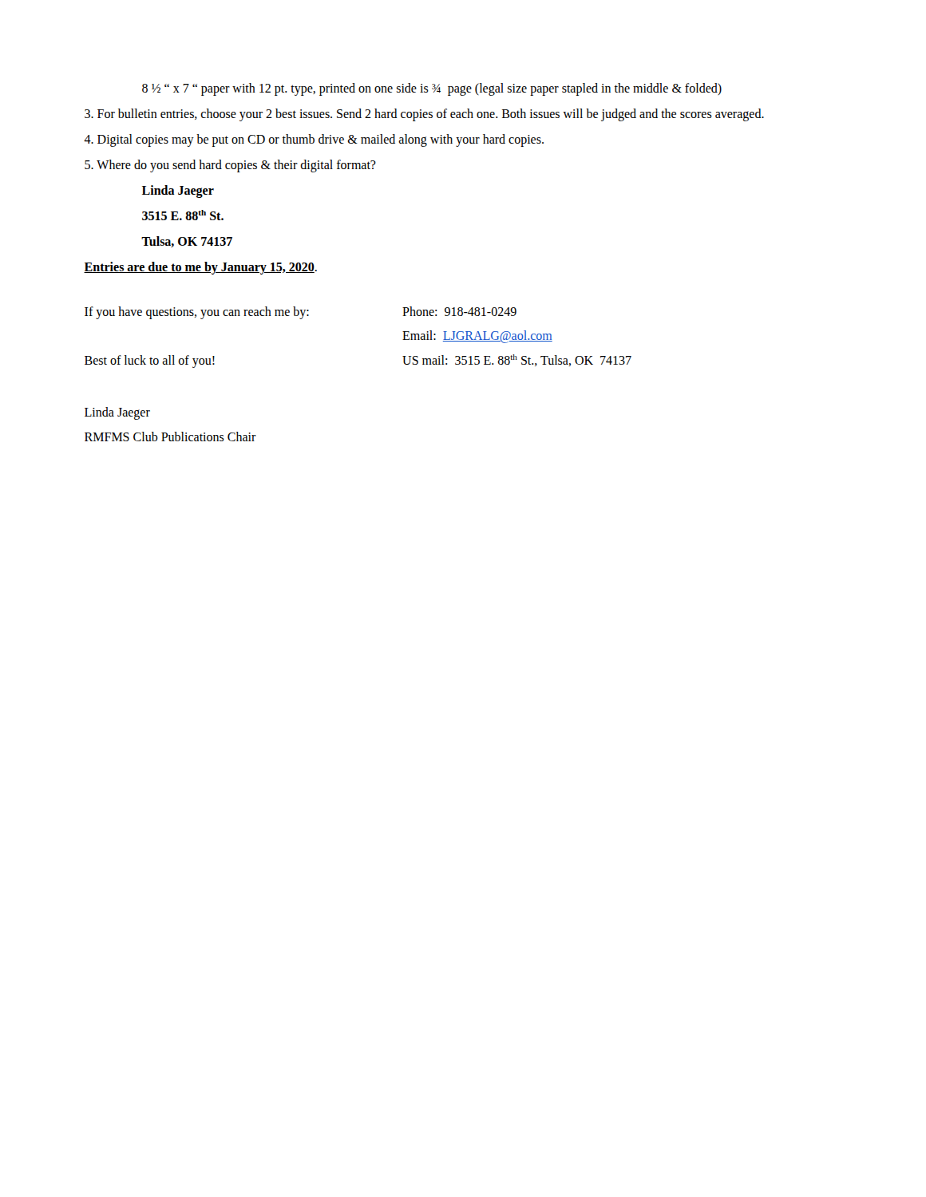8 ½ “ x 7 “ paper with 12 pt. type, printed on one side is ¾ page (legal size paper stapled in the middle & folded)
3. For bulletin entries, choose your 2 best issues. Send 2 hard copies of each one. Both issues will be judged and the scores averaged.
4. Digital copies may be put on CD or thumb drive & mailed along with your hard copies.
5. Where do you send hard copies & their digital format?
Linda Jaeger
3515 E. 88th St.
Tulsa, OK 74137
Entries are due to me by January 15, 2020.
| If you have questions, you can reach me by: | Phone: 918-481-0249 |
| | Email: LJGRALG@aol.com |
| Best of luck to all of you! | US mail: 3515 E. 88 th St., Tulsa, OK 74137 |
Linda Jaeger
RMFMS Club Publications Chair